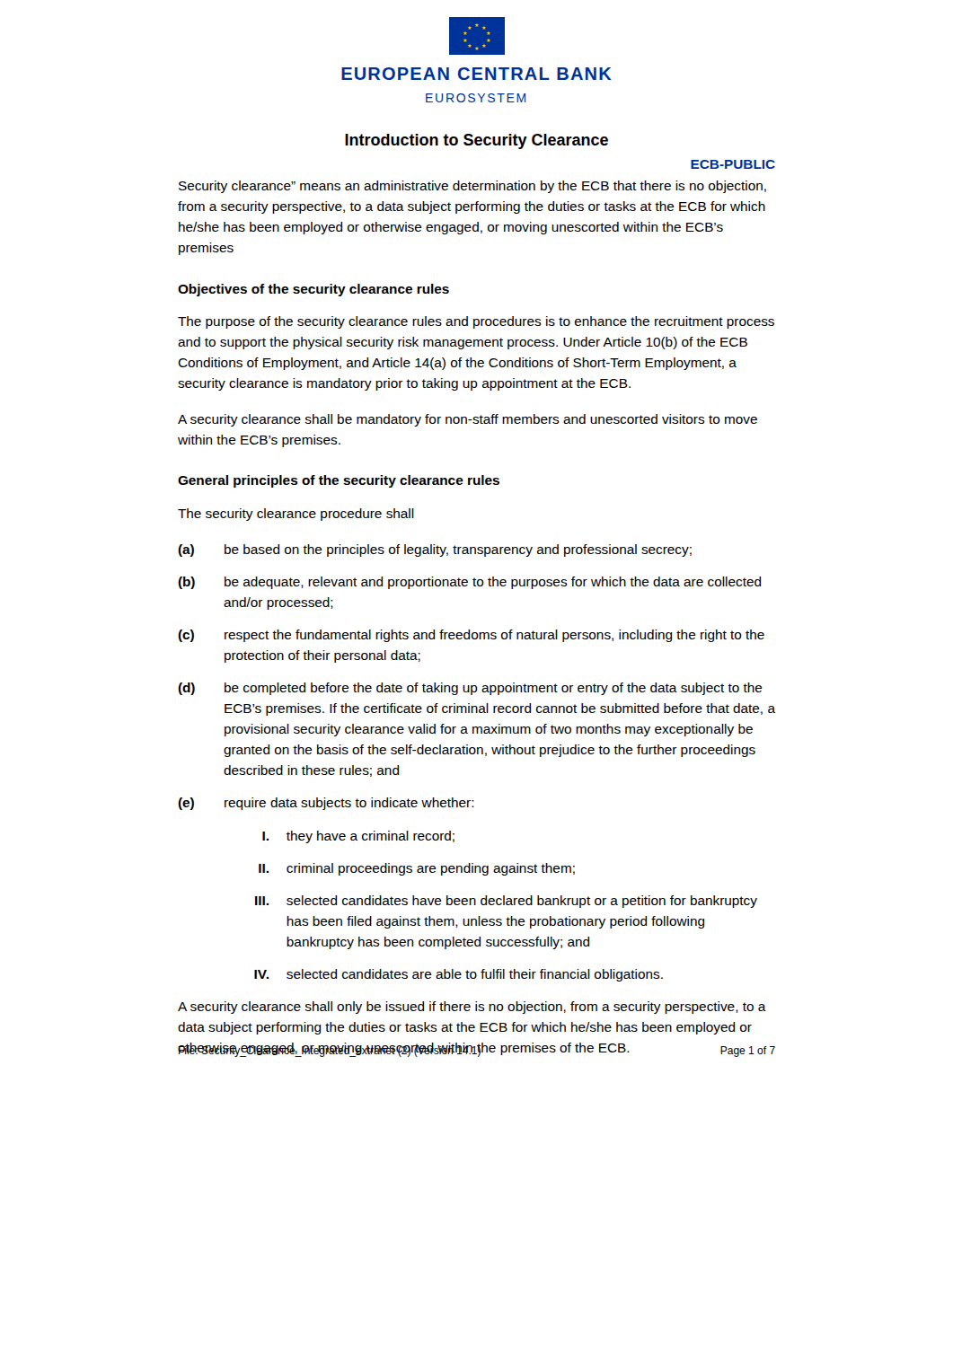★ ★ ★ ★ ★ ★ ★ ★ ★ ★
EUROPEAN CENTRAL BANK
EUROSYSTEM
ECB-PUBLIC
Introduction to Security Clearance
Security clearance” means an administrative determination by the ECB that there is no objection, from a security perspective, to a data subject performing the duties or tasks at the ECB for which he/she has been employed or otherwise engaged, or moving unescorted within the ECB’s premises
Objectives of the security clearance rules
The purpose of the security clearance rules and procedures is to enhance the recruitment process and to support the physical security risk management process. Under Article 10(b) of the ECB Conditions of Employment, and Article 14(a) of the Conditions of Short-Term Employment, a security clearance is mandatory prior to taking up appointment at the ECB.
A security clearance shall be mandatory for non-staff members and unescorted visitors to move within the ECB’s premises.
General principles of the security clearance rules
The security clearance procedure shall
(a)
be based on the principles of legality, transparency and professional secrecy;
(b)
be adequate, relevant and proportionate to the purposes for which the data are collected and/or processed;
(c)
respect the fundamental rights and freedoms of natural persons, including the right to the protection of their personal data;
(d)
be completed before the date of taking up appointment or entry of the data subject to the ECB’s premises. If the certificate of criminal record cannot be submitted before that date, a provisional security clearance valid for a maximum of two months may exceptionally be granted on the basis of the self-declaration, without prejudice to the further proceedings described in these rules; and
(e)
require data subjects to indicate whether:
I.
they have a criminal record;
II.
criminal proceedings are pending against them;
III.
selected candidates have been declared bankrupt or a petition for bankruptcy has been filed against them, unless the probationary period following bankruptcy has been completed successfully; and
IV.
selected candidates are able to fulfil their financial obligations.
A security clearance shall only be issued if there is no objection, from a security perspective, to a data subject performing the duties or tasks at the ECB for which he/she has been employed or otherwise engaged, or moving unescorted within the premises of the ECB.
File: Security_Clearance_Integrated_extranet (2) (Version 14.1)
Page 1 of 7